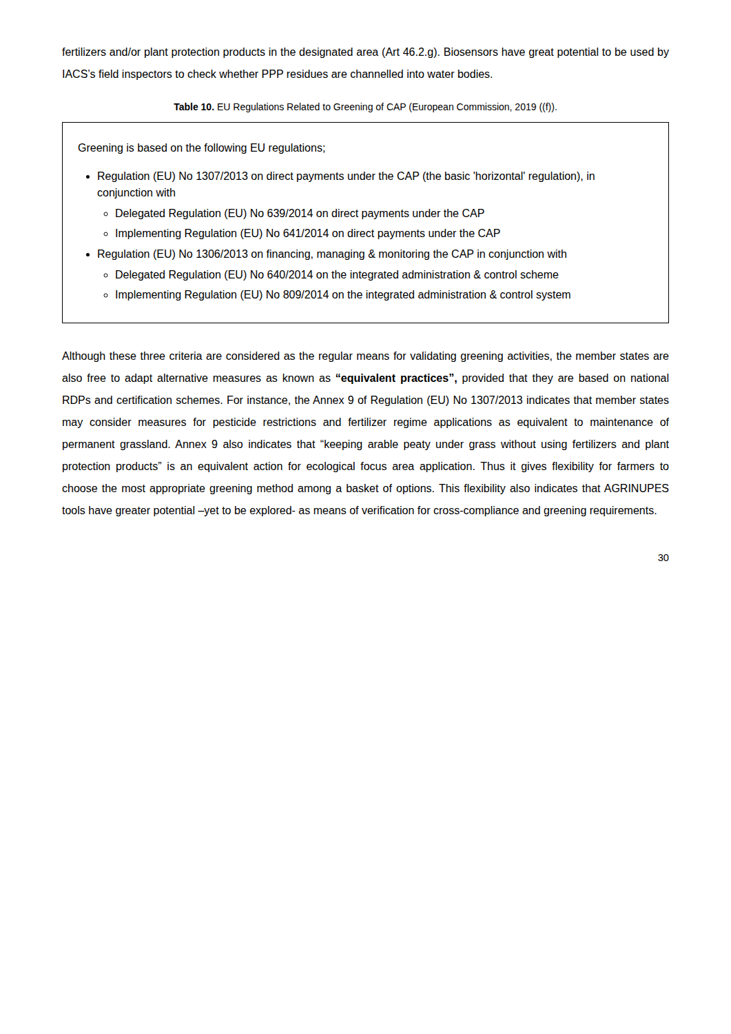fertilizers and/or plant protection products in the designated area (Art 46.2.g). Biosensors have great potential to be used by IACS’s field inspectors to check whether PPP residues are channelled into water bodies.
Table 10. EU Regulations Related to Greening of CAP (European Commission, 2019 ((f)).
Greening is based on the following EU regulations;
Regulation (EU) No 1307/2013 on direct payments under the CAP (the basic 'horizontal' regulation), in conjunction with
Delegated Regulation (EU) No 639/2014 on direct payments under the CAP
Implementing Regulation (EU) No 641/2014 on direct payments under the CAP
Regulation (EU) No 1306/2013 on financing, managing & monitoring the CAP in conjunction with
Delegated Regulation (EU) No 640/2014 on the integrated administration & control scheme
Implementing Regulation (EU) No 809/2014 on the integrated administration & control system
Although these three criteria are considered as the regular means for validating greening activities, the member states are also free to adapt alternative measures as known as “equivalent practices”, provided that they are based on national RDPs and certification schemes. For instance, the Annex 9 of Regulation (EU) No 1307/2013 indicates that member states may consider measures for pesticide restrictions and fertilizer regime applications as equivalent to maintenance of permanent grassland. Annex 9 also indicates that “keeping arable peaty under grass without using fertilizers and plant protection products” is an equivalent action for ecological focus area application. Thus it gives flexibility for farmers to choose the most appropriate greening method among a basket of options. This flexibility also indicates that AGRINUPES tools have greater potential –yet to be explored- as means of verification for cross-compliance and greening requirements.
30